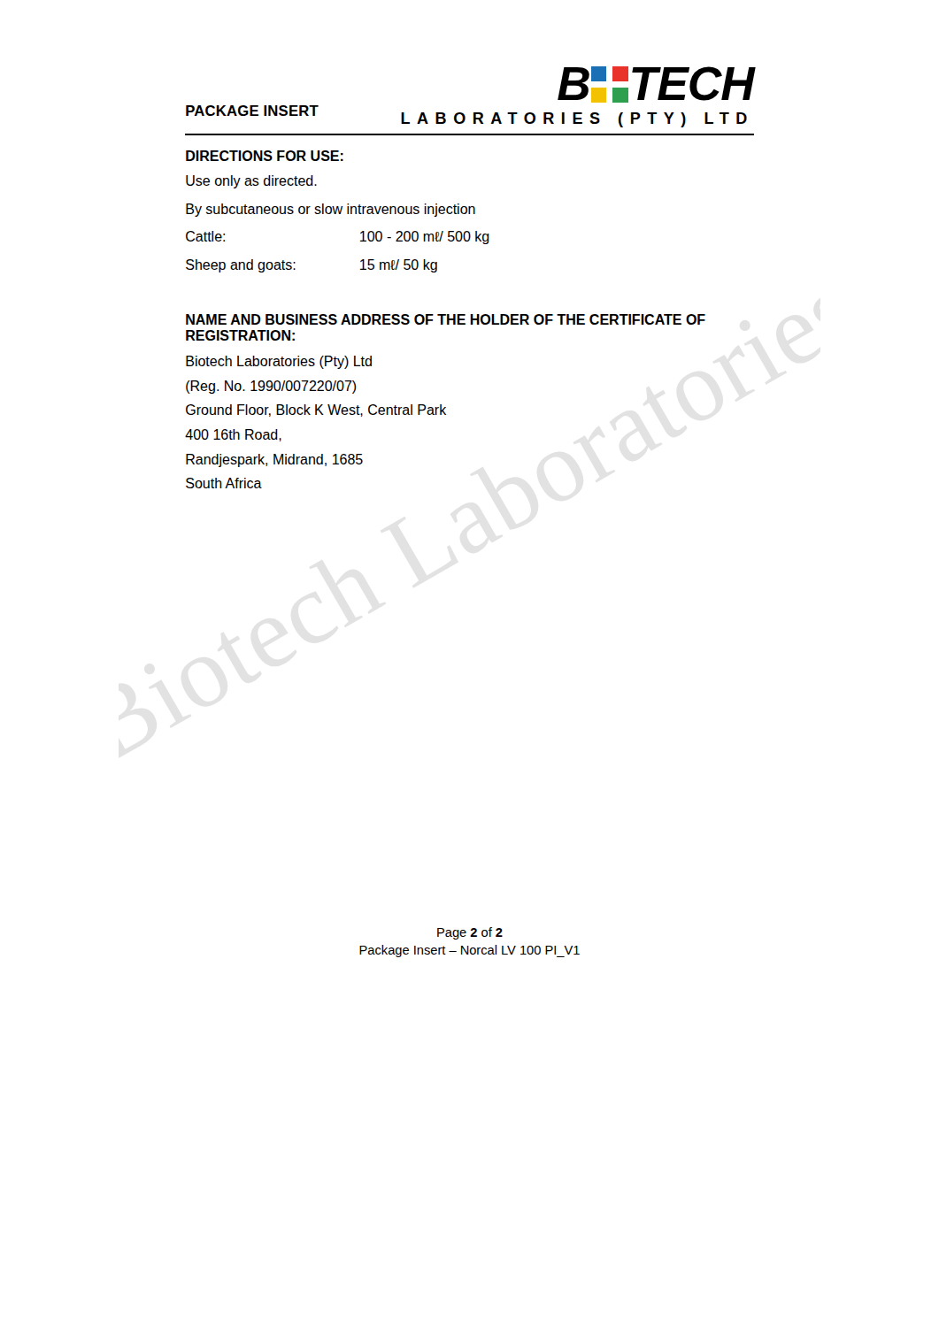Biotech Laboratories
PACKAGE INSERT
B TECH
LABORATORIES (PTY) LTD
DIRECTIONS FOR USE:
Use only as directed.
By subcutaneous or slow intravenous injection
| Cattle: | 100 - 200 mℓ/ 500 kg |
| Sheep and goats: | 15 mℓ/ 50 kg |
NAME AND BUSINESS ADDRESS OF THE HOLDER OF THE CERTIFICATE OF REGISTRATION:
Biotech Laboratories (Pty) Ltd
(Reg. No. 1990/007220/07)
Ground Floor, Block K West, Central Park
400 16th Road,
Randjespark, Midrand, 1685
South Africa
Page 2 of 2
Package Insert – Norcal LV 100 PI_V1